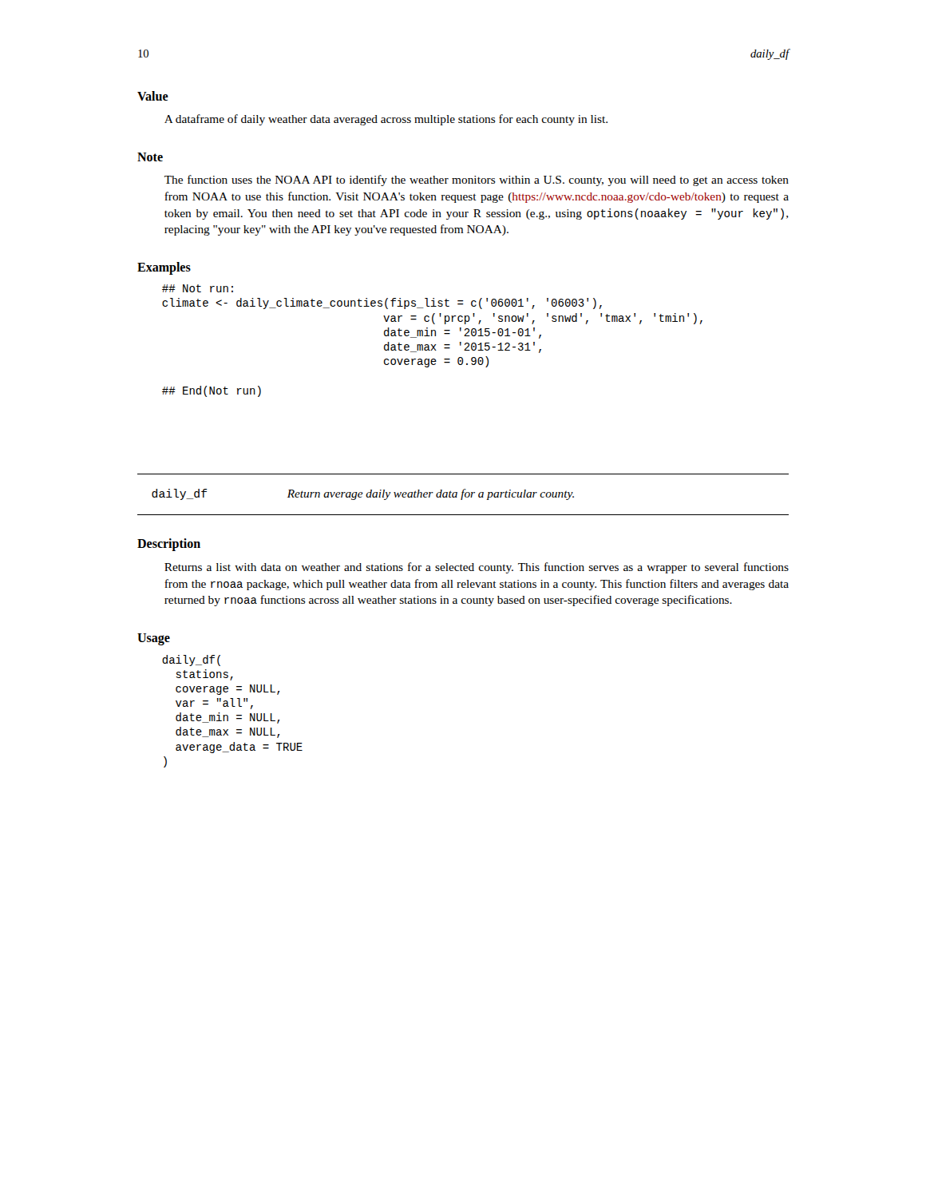10 daily_df
Value
A dataframe of daily weather data averaged across multiple stations for each county in list.
Note
The function uses the NOAA API to identify the weather monitors within a U.S. county, you will need to get an access token from NOAA to use this function. Visit NOAA's token request page (https://www.ncdc.noaa.gov/cdo-web/token) to request a token by email. You then need to set that API code in your R session (e.g., using options(noaakey = "your key"), replacing "your key" with the API key you've requested from NOAA).
Examples
## Not run:
climate <- daily_climate_counties(fips_list = c('06001', '06003'),
                                 var = c('prcp', 'snow', 'snwd', 'tmax', 'tmin'),
                                 date_min = '2015-01-01',
                                 date_max = '2015-12-31',
                                 coverage = 0.90)

## End(Not run)
daily_df Return average daily weather data for a particular county.
Description
Returns a list with data on weather and stations for a selected county. This function serves as a wrapper to several functions from the rnoaa package, which pull weather data from all relevant stations in a county. This function filters and averages data returned by rnoaa functions across all weather stations in a county based on user-specified coverage specifications.
Usage
daily_df(
  stations,
  coverage = NULL,
  var = "all",
  date_min = NULL,
  date_max = NULL,
  average_data = TRUE
)